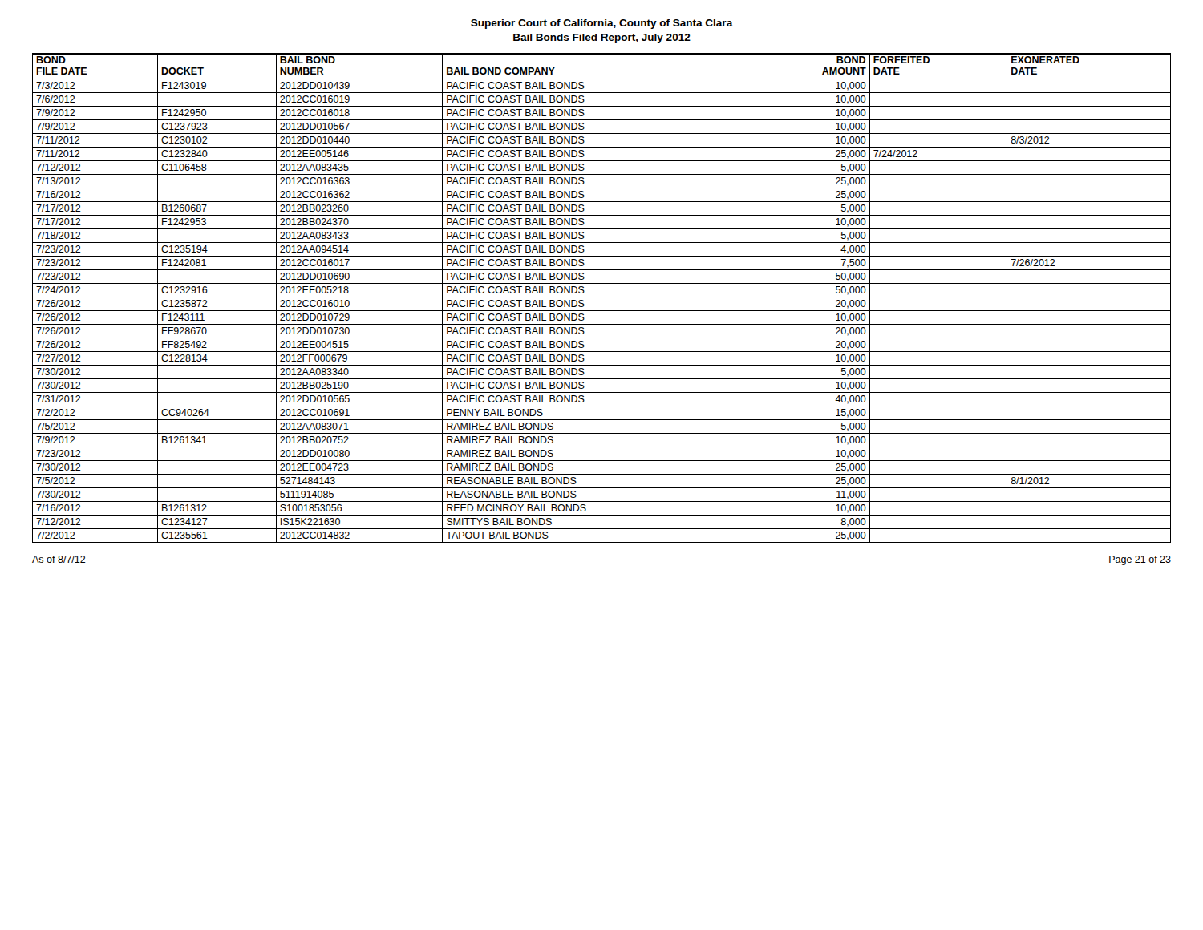Superior Court of California, County of Santa Clara
Bail Bonds Filed Report, July 2012
| BOND FILE DATE | DOCKET | BAIL BOND NUMBER | BAIL BOND COMPANY | BOND AMOUNT | FORFEITED DATE | EXONERATED DATE |
| --- | --- | --- | --- | --- | --- | --- |
| 7/3/2012 | F1243019 | 2012DD010439 | PACIFIC COAST BAIL BONDS | 10,000 | | |
| 7/6/2012 | | 2012CC016019 | PACIFIC COAST BAIL BONDS | 10,000 | | |
| 7/9/2012 | F1242950 | 2012CC016018 | PACIFIC COAST BAIL BONDS | 10,000 | | |
| 7/9/2012 | C1237923 | 2012DD010567 | PACIFIC COAST BAIL BONDS | 10,000 | | |
| 7/11/2012 | C1230102 | 2012DD010440 | PACIFIC COAST BAIL BONDS | 10,000 | | 8/3/2012 |
| 7/11/2012 | C1232840 | 2012EE005146 | PACIFIC COAST BAIL BONDS | 25,000 | 7/24/2012 | |
| 7/12/2012 | C1106458 | 2012AA083435 | PACIFIC COAST BAIL BONDS | 5,000 | | |
| 7/13/2012 | | 2012CC016363 | PACIFIC COAST BAIL BONDS | 25,000 | | |
| 7/16/2012 | | 2012CC016362 | PACIFIC COAST BAIL BONDS | 25,000 | | |
| 7/17/2012 | B1260687 | 2012BB023260 | PACIFIC COAST BAIL BONDS | 5,000 | | |
| 7/17/2012 | F1242953 | 2012BB024370 | PACIFIC COAST BAIL BONDS | 10,000 | | |
| 7/18/2012 | | 2012AA083433 | PACIFIC COAST BAIL BONDS | 5,000 | | |
| 7/23/2012 | C1235194 | 2012AA094514 | PACIFIC COAST BAIL BONDS | 4,000 | | |
| 7/23/2012 | F1242081 | 2012CC016017 | PACIFIC COAST BAIL BONDS | 7,500 | | 7/26/2012 |
| 7/23/2012 | | 2012DD010690 | PACIFIC COAST BAIL BONDS | 50,000 | | |
| 7/24/2012 | C1232916 | 2012EE005218 | PACIFIC COAST BAIL BONDS | 50,000 | | |
| 7/26/2012 | C1235872 | 2012CC016010 | PACIFIC COAST BAIL BONDS | 20,000 | | |
| 7/26/2012 | F1243111 | 2012DD010729 | PACIFIC COAST BAIL BONDS | 10,000 | | |
| 7/26/2012 | FF928670 | 2012DD010730 | PACIFIC COAST BAIL BONDS | 20,000 | | |
| 7/26/2012 | FF825492 | 2012EE004515 | PACIFIC COAST BAIL BONDS | 20,000 | | |
| 7/27/2012 | C1228134 | 2012FF000679 | PACIFIC COAST BAIL BONDS | 10,000 | | |
| 7/30/2012 | | 2012AA083340 | PACIFIC COAST BAIL BONDS | 5,000 | | |
| 7/30/2012 | | 2012BB025190 | PACIFIC COAST BAIL BONDS | 10,000 | | |
| 7/31/2012 | | 2012DD010565 | PACIFIC COAST BAIL BONDS | 40,000 | | |
| 7/2/2012 | CC940264 | 2012CC010691 | PENNY BAIL BONDS | 15,000 | | |
| 7/5/2012 | | 2012AA083071 | RAMIREZ BAIL BONDS | 5,000 | | |
| 7/9/2012 | B1261341 | 2012BB020752 | RAMIREZ BAIL BONDS | 10,000 | | |
| 7/23/2012 | | 2012DD010080 | RAMIREZ BAIL BONDS | 10,000 | | |
| 7/30/2012 | | 2012EE004723 | RAMIREZ BAIL BONDS | 25,000 | | |
| 7/5/2012 | | 5271484143 | REASONABLE BAIL BONDS | 25,000 | | 8/1/2012 |
| 7/30/2012 | | 5111914085 | REASONABLE BAIL BONDS | 11,000 | | |
| 7/16/2012 | B1261312 | S1001853056 | REED MCINROY BAIL BONDS | 10,000 | | |
| 7/12/2012 | C1234127 | IS15K221630 | SMITTYS BAIL BONDS | 8,000 | | |
| 7/2/2012 | C1235561 | 2012CC014832 | TAPOUT BAIL BONDS | 25,000 | | |
As of 8/7/12 Page 21 of 23